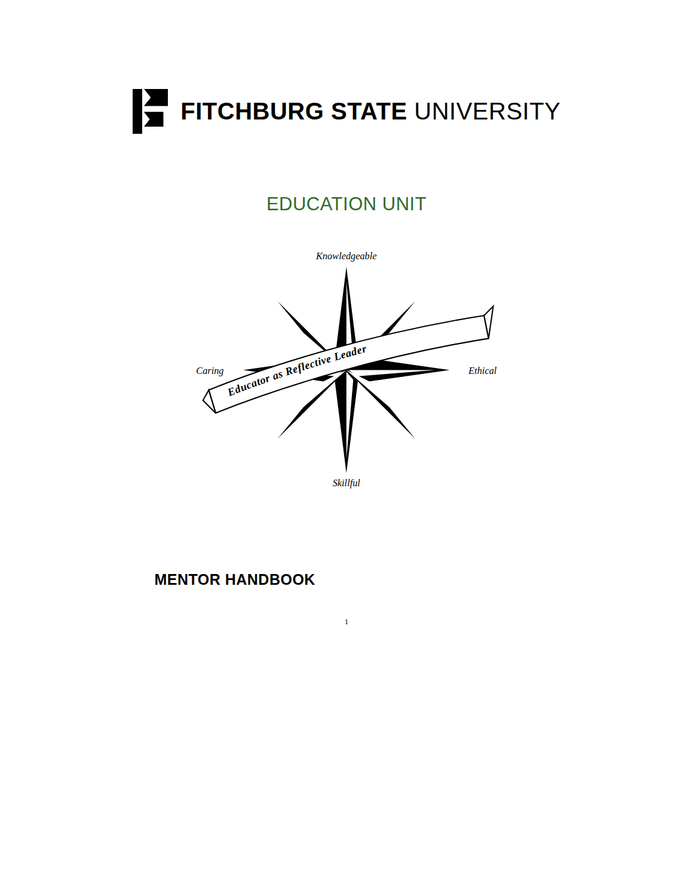FITCHBURG STATE UNIVERSITY
EDUCATION UNIT
Knowledgeable Caring Ethical Skillful Educator as Reflective Leader
MENTOR HANDBOOK
1